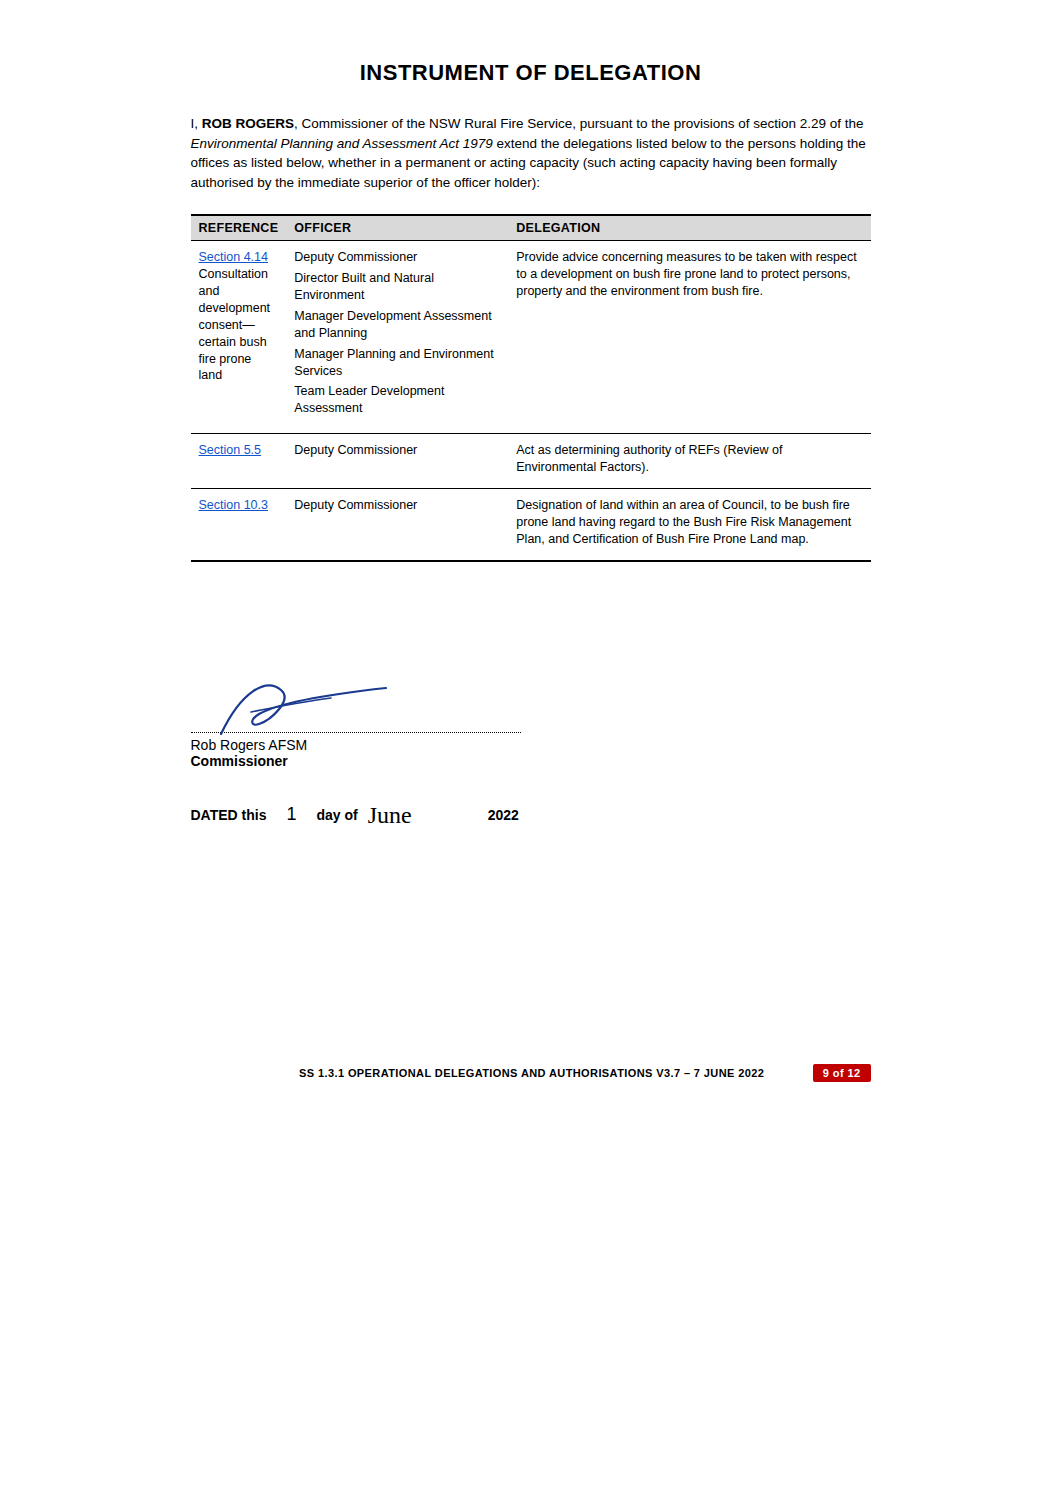INSTRUMENT OF DELEGATION
I, ROB ROGERS, Commissioner of the NSW Rural Fire Service, pursuant to the provisions of section 2.29 of the Environmental Planning and Assessment Act 1979 extend the delegations listed below to the persons holding the offices as listed below, whether in a permanent or acting capacity (such acting capacity having been formally authorised by the immediate superior of the officer holder):
| REFERENCE | OFFICER | DELEGATION |
| --- | --- | --- |
| Section 4.14 Consultation and development consent—certain bush fire prone land | Deputy Commissioner Director Built and Natural Environment Manager Development Assessment and Planning Manager Planning and Environment Services Team Leader Development Assessment | Provide advice concerning measures to be taken with respect to a development on bush fire prone land to protect persons, property and the environment from bush fire. |
| Section 5.5 | Deputy Commissioner | Act as determining authority of REFs (Review of Environmental Factors). |
| Section 10.3 | Deputy Commissioner | Designation of land within an area of Council, to be bush fire prone land having regard to the Bush Fire Risk Management Plan, and Certification of Bush Fire Prone Land map. |
Rob Rogers AFSM
Commissioner
DATED this 1 day of June 2022
SS 1.3.1 OPERATIONAL DELEGATIONS AND AUTHORISATIONS V3.7 – 7 JUNE 2022
9 of 12